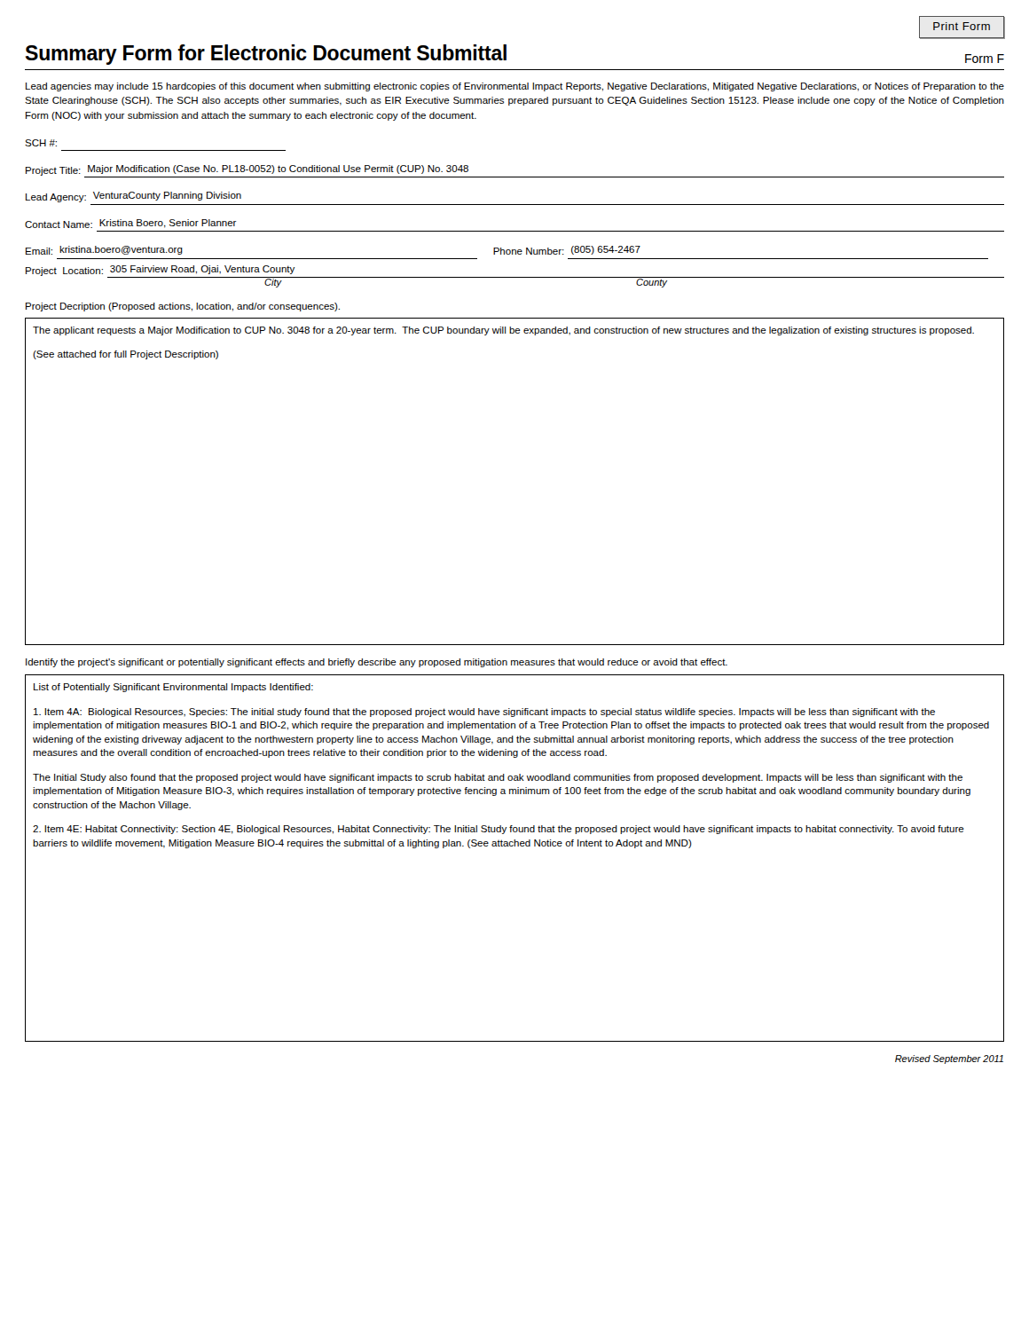Print Form
Summary Form for Electronic Document Submittal
Form F
Lead agencies may include 15 hardcopies of this document when submitting electronic copies of Environmental Impact Reports, Negative Declarations, Mitigated Negative Declarations, or Notices of Preparation to the State Clearinghouse (SCH). The SCH also accepts other summaries, such as EIR Executive Summaries prepared pursuant to CEQA Guidelines Section 15123. Please include one copy of the Notice of Completion Form (NOC) with your submission and attach the summary to each electronic copy of the document.
SCH #:
Project Title: Major Modification (Case No. PL18-0052) to Conditional Use Permit (CUP) No. 3048
Lead Agency: VenturaCounty Planning Division
Contact Name: Kristina Boero, Senior Planner
Email: kristina.boero@ventura.org Phone Number: (805) 654-2467
Project Location: 305 Fairview Road, Ojai, Ventura County
City County
Project Decription (Proposed actions, location, and/or consequences).
The applicant requests a Major Modification to CUP No. 3048 for a 20-year term. The CUP boundary will be expanded, and construction of new structures and the legalization of existing structures is proposed.
(See attached for full Project Description)
Identify the project's significant or potentially significant effects and briefly describe any proposed mitigation measures that would reduce or avoid that effect.
List of Potentially Significant Environmental Impacts Identified:
1. Item 4A: Biological Resources, Species: The initial study found that the proposed project would have significant impacts to special status wildlife species. Impacts will be less than significant with the implementation of mitigation measures BIO-1 and BIO-2, which require the preparation and implementation of a Tree Protection Plan to offset the impacts to protected oak trees that would result from the proposed widening of the existing driveway adjacent to the northwestern property line to access Machon Village, and the submittal annual arborist monitoring reports, which address the success of the tree protection measures and the overall condition of encroached-upon trees relative to their condition prior to the widening of the access road.
The Initial Study also found that the proposed project would have significant impacts to scrub habitat and oak woodland communities from proposed development. Impacts will be less than significant with the implementation of Mitigation Measure BIO-3, which requires installation of temporary protective fencing a minimum of 100 feet from the edge of the scrub habitat and oak woodland community boundary during construction of the Machon Village.
2. Item 4E: Habitat Connectivity: Section 4E, Biological Resources, Habitat Connectivity: The Initial Study found that the proposed project would have significant impacts to habitat connectivity. To avoid future barriers to wildlife movement, Mitigation Measure BIO-4 requires the submittal of a lighting plan. (See attached Notice of Intent to Adopt and MND)
Revised September 2011